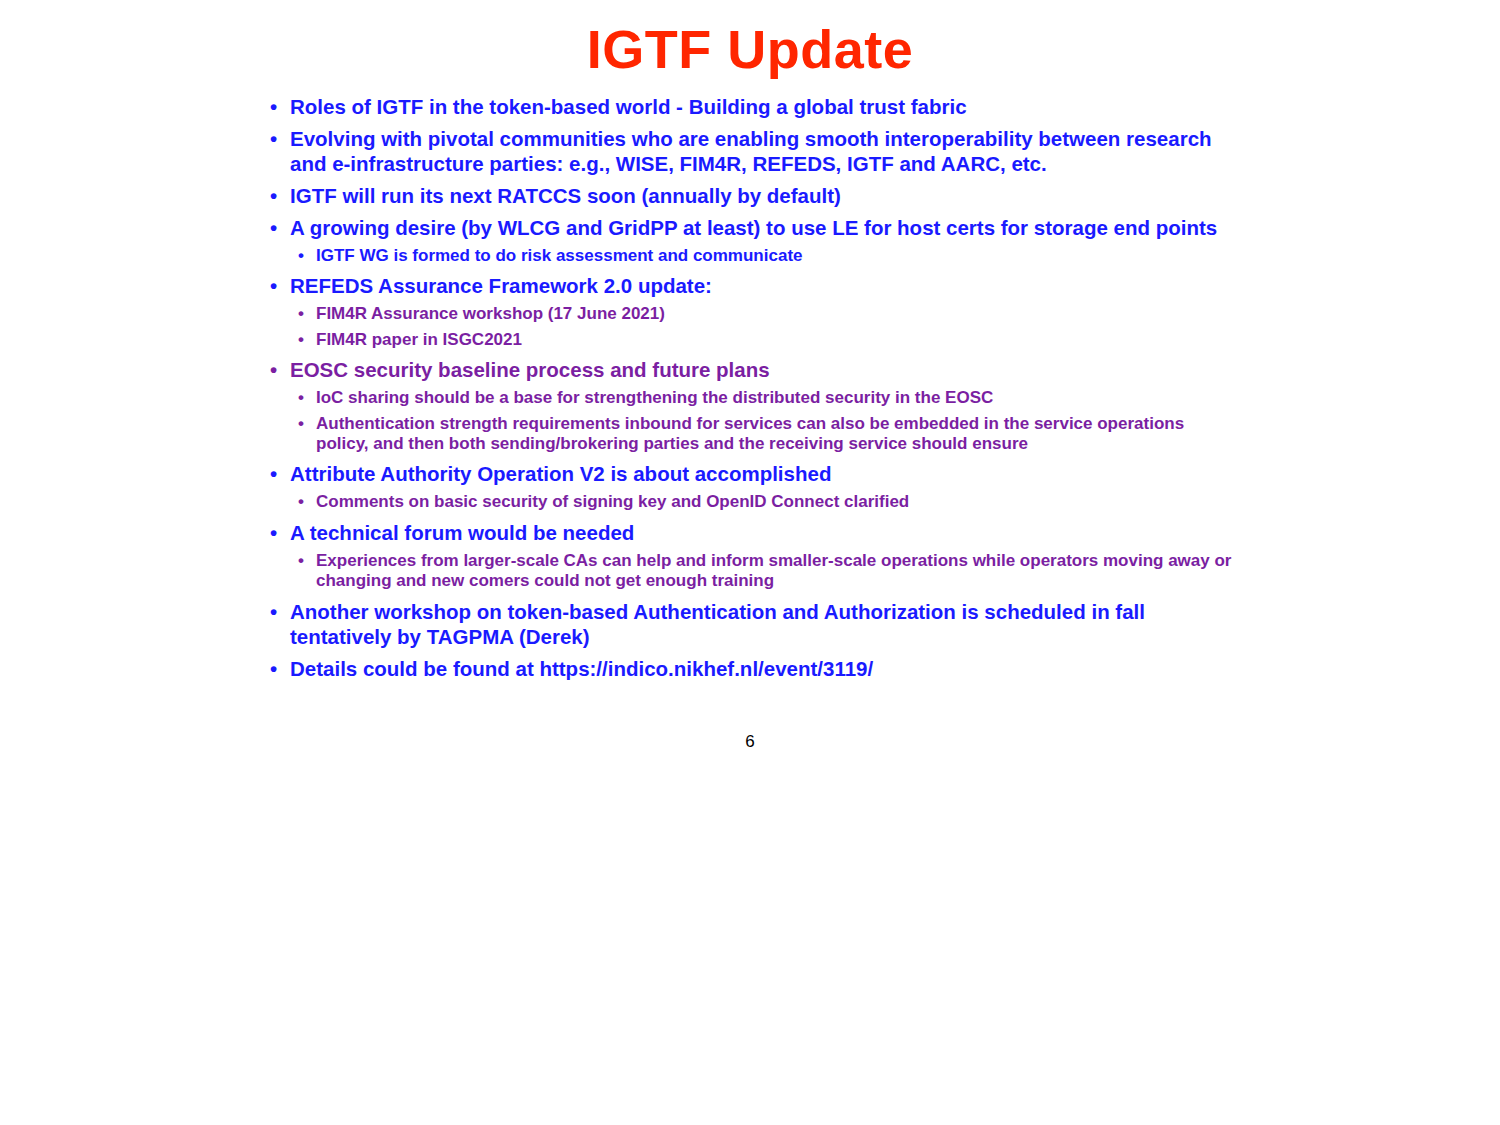IGTF Update
Roles of IGTF in the token-based world - Building a global trust fabric
Evolving with pivotal communities who are enabling smooth interoperability between research and e-infrastructure parties: e.g., WISE, FIM4R, REFEDS, IGTF and AARC, etc.
IGTF will run its next RATCCS soon (annually by default)
A growing desire (by WLCG and GridPP at least) to use LE for host certs for storage end points
IGTF WG is formed to do risk assessment and communicate
REFEDS Assurance Framework 2.0 update:
FIM4R Assurance workshop (17 June 2021)
FIM4R paper in ISGC2021
EOSC security baseline process and future plans
IoC sharing should be a base for strengthening the distributed security in the EOSC
Authentication strength requirements inbound for services can also be embedded in the service operations policy, and then both sending/brokering parties and the receiving service should ensure
Attribute Authority Operation V2 is about accomplished
Comments on basic security of signing key and OpenID Connect clarified
A technical forum would be needed
Experiences from larger-scale CAs can help and inform smaller-scale operations while operators moving away or changing and new comers could not get enough training
Another workshop on token-based Authentication and Authorization is scheduled in fall tentatively by TAGPMA (Derek)
Details could be found at https://indico.nikhef.nl/event/3119/
6